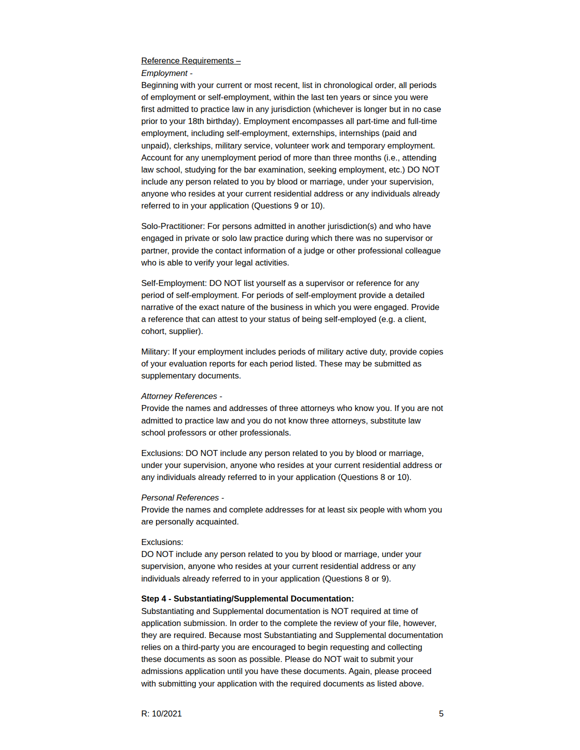Reference Requirements –
Employment -
Beginning with your current or most recent, list in chronological order, all periods of employment or self-employment, within the last ten years or since you were first admitted to practice law in any jurisdiction (whichever is longer but in no case prior to your 18th birthday). Employment encompasses all part-time and full-time employment, including self-employment, externships, internships (paid and unpaid), clerkships, military service, volunteer work and temporary employment. Account for any unemployment period of more than three months (i.e., attending law school, studying for the bar examination, seeking employment, etc.) DO NOT include any person related to you by blood or marriage, under your supervision, anyone who resides at your current residential address or any individuals already referred to in your application (Questions 9 or 10).
Solo-Practitioner: For persons admitted in another jurisdiction(s) and who have engaged in private or solo law practice during which there was no supervisor or partner, provide the contact information of a judge or other professional colleague who is able to verify your legal activities.
Self-Employment: DO NOT list yourself as a supervisor or reference for any period of self-employment. For periods of self-employment provide a detailed narrative of the exact nature of the business in which you were engaged. Provide a reference that can attest to your status of being self-employed (e.g. a client, cohort, supplier).
Military: If your employment includes periods of military active duty, provide copies of your evaluation reports for each period listed. These may be submitted as supplementary documents.
Attorney References -
Provide the names and addresses of three attorneys who know you. If you are not admitted to practice law and you do not know three attorneys, substitute law school professors or other professionals.
Exclusions: DO NOT include any person related to you by blood or marriage, under your supervision, anyone who resides at your current residential address or any individuals already referred to in your application (Questions 8 or 10).
Personal References -
Provide the names and complete addresses for at least six people with whom you are personally acquainted.
Exclusions:
DO NOT include any person related to you by blood or marriage, under your supervision, anyone who resides at your current residential address or any individuals already referred to in your application (Questions 8 or 9).
Step 4 - Substantiating/Supplemental Documentation:
Substantiating and Supplemental documentation is NOT required at time of application submission. In order to the complete the review of your file, however, they are required. Because most Substantiating and Supplemental documentation relies on a third-party you are encouraged to begin requesting and collecting these documents as soon as possible. Please do NOT wait to submit your admissions application until you have these documents. Again, please proceed with submitting your application with the required documents as listed above.
R: 10/2021 5